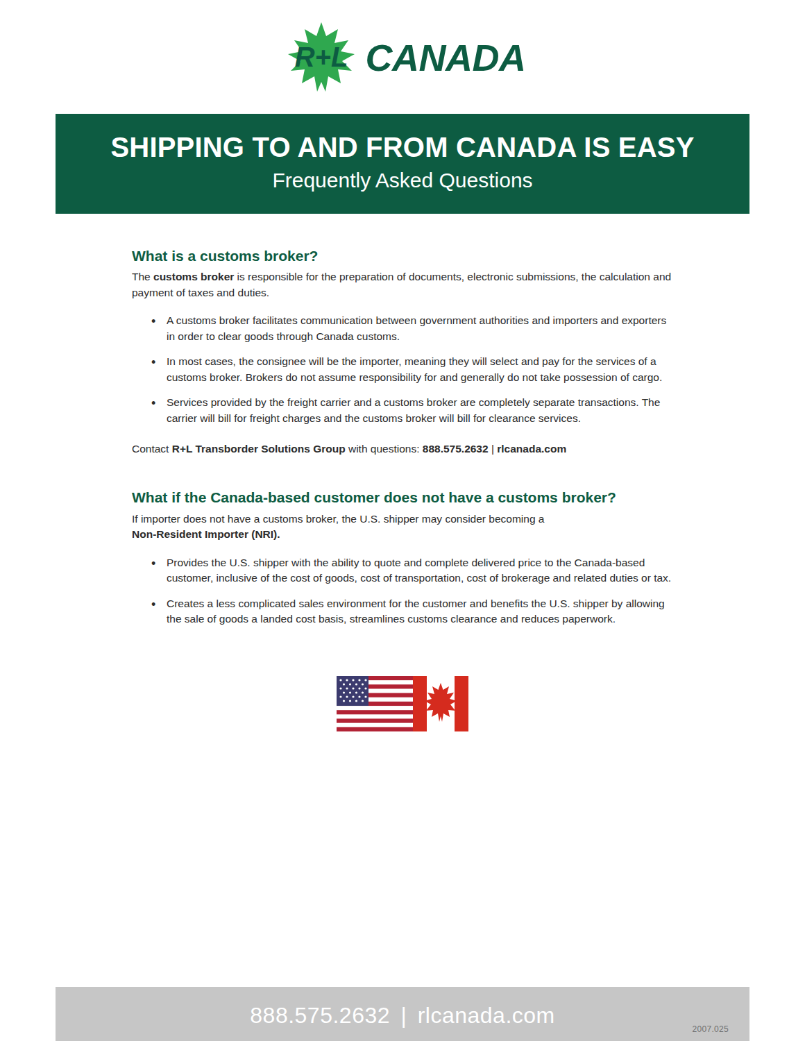R+L CANADA
Shipping to and from Canada is easy
Frequently Asked Questions
What is a customs broker?
The customs broker is responsible for the preparation of documents, electronic submissions, the calculation and payment of taxes and duties.
A customs broker facilitates communication between government authorities and importers and exporters in order to clear goods through Canada customs.
In most cases, the consignee will be the importer, meaning they will select and pay for the services of a customs broker. Brokers do not assume responsibility for and generally do not take possession of cargo.
Services provided by the freight carrier and a customs broker are completely separate transactions. The carrier will bill for freight charges and the customs broker will bill for clearance services.
Contact R+L Transborder Solutions Group with questions: 888.575.2632 | rlcanada.com
What if the Canada-based customer does not have a customs broker?
If importer does not have a customs broker, the U.S. shipper may consider becoming a
Non-Resident Importer (NRI).
Provides the U.S. shipper with the ability to quote and complete delivered price to the Canada-based customer, inclusive of the cost of goods, cost of transportation, cost of brokerage and related duties or tax.
Creates a less complicated sales environment for the customer and benefits the U.S. shipper by allowing the sale of goods a landed cost basis, streamlines customs clearance and reduces paperwork.
888.575.2632 | rlcanada.com
2007.025